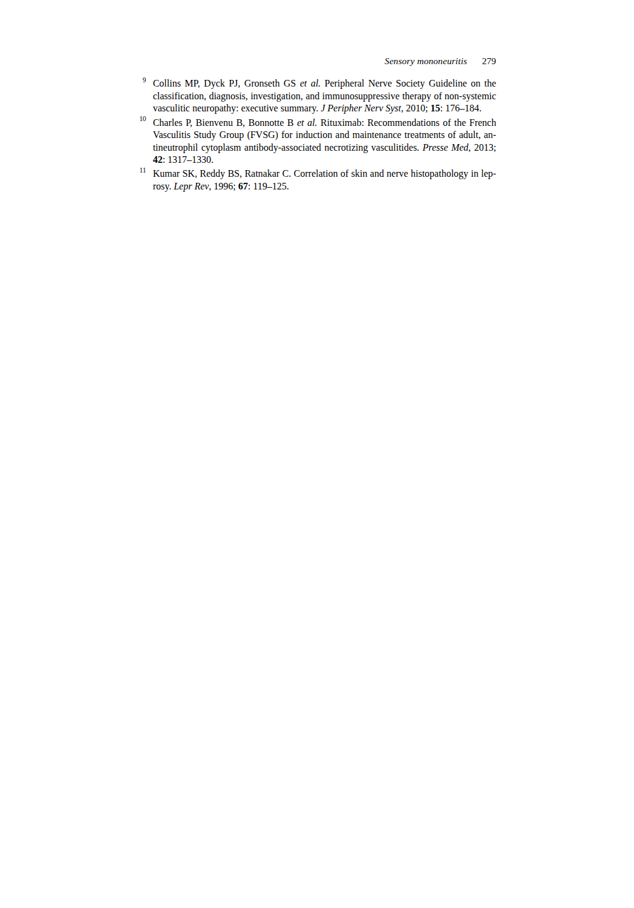Sensory mononeuritis 279
9 Collins MP, Dyck PJ, Gronseth GS et al. Peripheral Nerve Society Guideline on the classification, diagnosis, investigation, and immunosuppressive therapy of non-systemic vasculitic neuropathy: executive summary. J Peripher Nerv Syst, 2010; 15: 176–184.
10 Charles P, Bienvenu B, Bonnotte B et al. Rituximab: Recommendations of the French Vasculitis Study Group (FVSG) for induction and maintenance treatments of adult, antineutrophil cytoplasm antibody-associated necrotizing vasculitides. Presse Med, 2013; 42: 1317–1330.
11 Kumar SK, Reddy BS, Ratnakar C. Correlation of skin and nerve histopathology in leprosy. Lepr Rev, 1996; 67: 119–125.